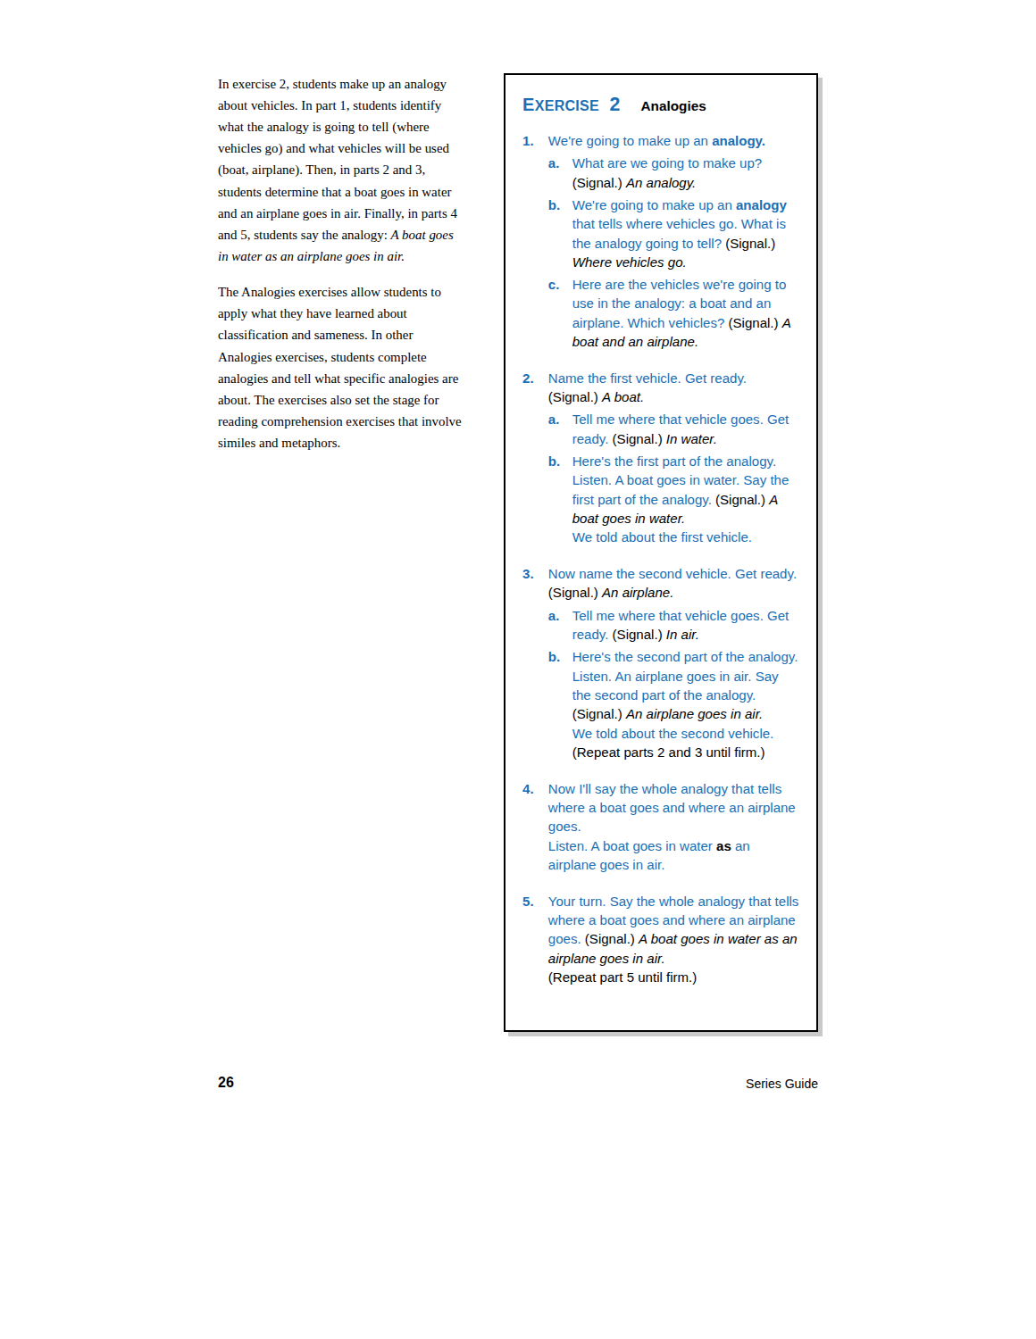In exercise 2, students make up an analogy about vehicles. In part 1, students identify what the analogy is going to tell (where vehicles go) and what vehicles will be used (boat, airplane). Then, in parts 2 and 3, students determine that a boat goes in water and an airplane goes in air. Finally, in parts 4 and 5, students say the analogy: A boat goes in water as an airplane goes in air.
The Analogies exercises allow students to apply what they have learned about classification and sameness. In other Analogies exercises, students complete analogies and tell what specific analogies are about. The exercises also set the stage for reading comprehension exercises that involve similes and metaphors.
EXERCISE 2 Analogies
We're going to make up an analogy.
What are we going to make up? (Signal.) An analogy.
We're going to make up an analogy that tells where vehicles go. What is the analogy going to tell? (Signal.) Where vehicles go.
Here are the vehicles we're going to use in the analogy: a boat and an airplane. Which vehicles? (Signal.) A boat and an airplane.
Name the first vehicle. Get ready. (Signal.) A boat.
Tell me where that vehicle goes. Get ready. (Signal.) In water.
Here's the first part of the analogy. Listen. A boat goes in water. Say the first part of the analogy. (Signal.) A boat goes in water.
We told about the first vehicle.
Now name the second vehicle. Get ready. (Signal.) An airplane.
Tell me where that vehicle goes. Get ready. (Signal.) In air.
Here's the second part of the analogy. Listen. An airplane goes in air. Say the second part of the analogy. (Signal.) An airplane goes in air.
We told about the second vehicle.
(Repeat parts 2 and 3 until firm.)
Now I'll say the whole analogy that tells where a boat goes and where an airplane goes.
Listen. A boat goes in water as an airplane goes in air.
Your turn. Say the whole analogy that tells where a boat goes and where an airplane goes. (Signal.) A boat goes in water as an airplane goes in air.
(Repeat part 5 until firm.)
26
Series Guide